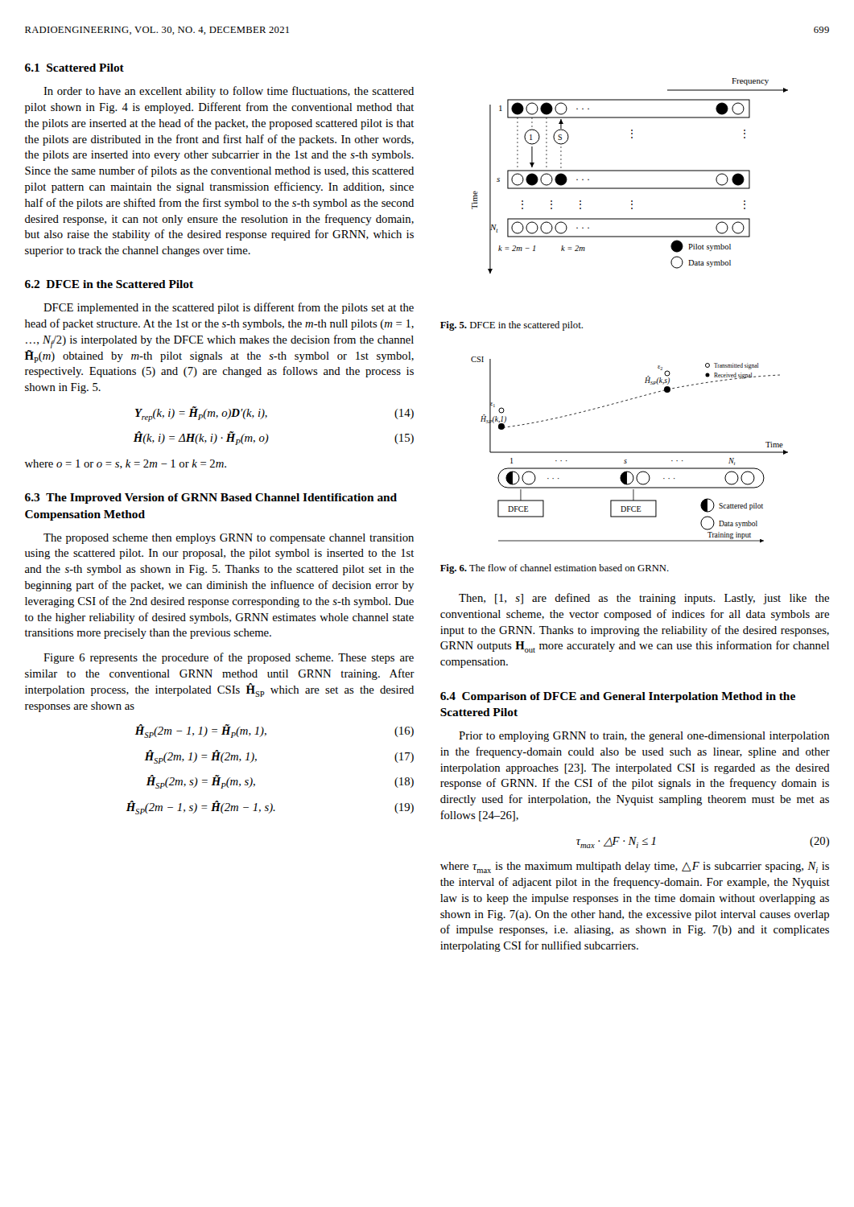RADIOENGINEERING, VOL. 30, NO. 4, DECEMBER 2021 699
6.1 Scattered Pilot
In order to have an excellent ability to follow time fluctuations, the scattered pilot shown in Fig. 4 is employed. Different from the conventional method that the pilots are inserted at the head of the packet, the proposed scattered pilot is that the pilots are distributed in the front and first half of the packets. In other words, the pilots are inserted into every other subcarrier in the 1st and the s-th symbols. Since the same number of pilots as the conventional method is used, this scattered pilot pattern can maintain the signal transmission efficiency. In addition, since half of the pilots are shifted from the first symbol to the s-th symbol as the second desired response, it can not only ensure the resolution in the frequency domain, but also raise the stability of the desired response required for GRNN, which is superior to track the channel changes over time.
6.2 DFCE in the Scattered Pilot
DFCE implemented in the scattered pilot is different from the pilots set at the head of packet structure. At the 1st or the s-th symbols, the m-th null pilots (m = 1, …, Nf/2) is interpolated by the DFCE which makes the decision from the channel H̃P(m) obtained by m-th pilot signals at the s-th symbol or 1st symbol, respectively. Equations (5) and (7) are changed as follows and the process is shown in Fig. 5.
Yrep(k, i) = H̃P(m, o)D′(k, i), (14)
Ĥ(k, i) = ΔH(k, i) · H̃P(m, o) (15)
where o = 1 or o = s, k = 2m − 1 or k = 2m.
6.3 The Improved Version of GRNN Based Channel Identification and Compensation Method
The proposed scheme then employs GRNN to compensate channel transition using the scattered pilot. In our proposal, the pilot symbol is inserted to the 1st and the s-th symbol as shown in Fig. 5. Thanks to the scattered pilot set in the beginning part of the packet, we can diminish the influence of decision error by leveraging CSI of the 2nd desired response corresponding to the s-th symbol. Due to the higher reliability of desired symbols, GRNN estimates whole channel state transitions more precisely than the previous scheme.
Figure 6 represents the procedure of the proposed scheme. These steps are similar to the conventional GRNN method until GRNN training. After interpolation process, the interpolated CSIs ĤSP which are set as the desired responses are shown as
ĤSP(2m − 1, 1) = H̃P(m, 1), (16)
ĤSP(2m, 1) = Ĥ(2m, 1), (17)
ĤSP(2m, s) = H̃P(m, s), (18)
ĤSP(2m − 1, s) = Ĥ(2m − 1, s). (19)
Frequency Time 1 · · · 1 S ⋮ ⋮ s · · · ⋮ ⋮ ⋮ ⋮ ⋮ Nt · · · k = 2m − 1 k = 2m Pilot symbol Data symbol
Fig. 5. DFCE in the scattered pilot.
CSI Time ĤSP(k,1) ε1 ĤSP(k,s) ε2 Transmitted signal Received signal · · · · · · 1 s Nt · · · · · · DFCE DFCE Scattered pilot Data symbol Training input
Fig. 6. The flow of channel estimation based on GRNN.
Then, [1, s] are defined as the training inputs. Lastly, just like the conventional scheme, the vector composed of indices for all data symbols are input to the GRNN. Thanks to improving the reliability of the desired responses, GRNN outputs Hout more accurately and we can use this information for channel compensation.
6.4 Comparison of DFCE and General Interpolation Method in the Scattered Pilot
Prior to employing GRNN to train, the general one-dimensional interpolation in the frequency-domain could also be used such as linear, spline and other interpolation approaches [23]. The interpolated CSI is regarded as the desired response of GRNN. If the CSI of the pilot signals in the frequency domain is directly used for interpolation, the Nyquist sampling theorem must be met as follows [24–26],
τmax · △F · Ni ≤ 1 (20)
where τmax is the maximum multipath delay time, △F is subcarrier spacing, Ni is the interval of adjacent pilot in the frequency-domain. For example, the Nyquist law is to keep the impulse responses in the time domain without overlapping as shown in Fig. 7(a). On the other hand, the excessive pilot interval causes overlap of impulse responses, i.e. aliasing, as shown in Fig. 7(b) and it complicates interpolating CSI for nullified subcarriers.